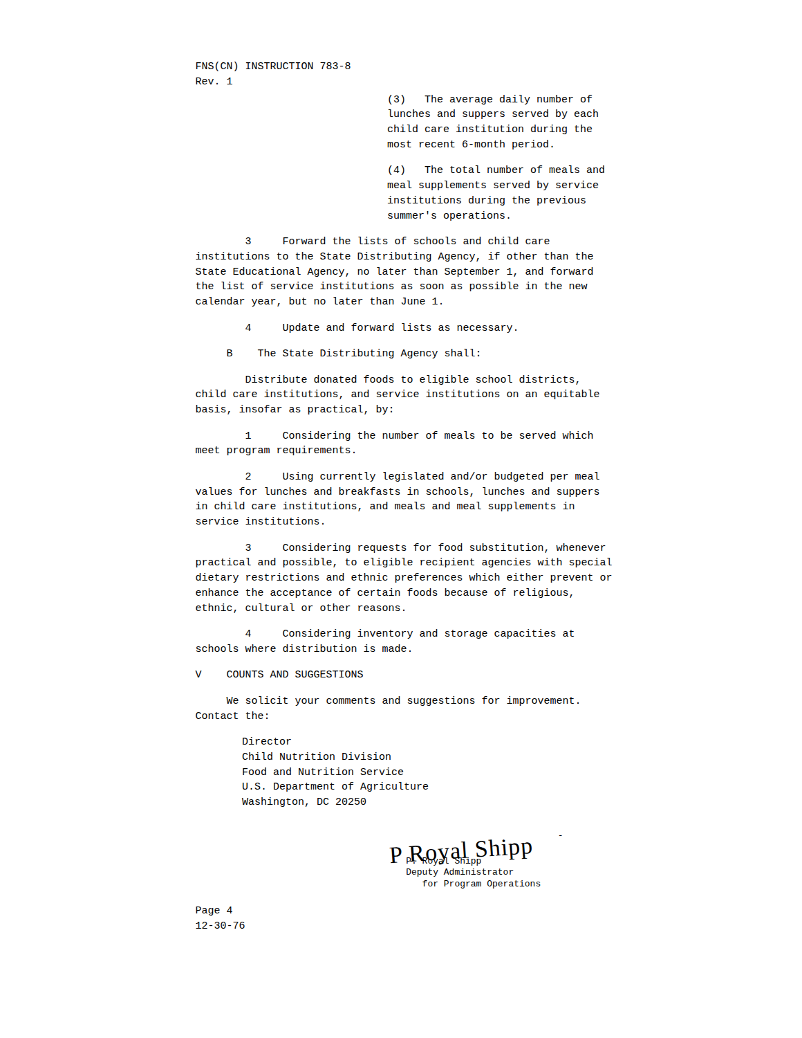FNS(CN) INSTRUCTION 783-8
Rev. 1
(3) The average daily number of lunches and suppers served by each child care institution during the most recent 6-month period.
(4) The total number of meals and meal supplements served by service institutions during the previous summer's operations.
3 Forward the lists of schools and child care institutions to the State Distributing Agency, if other than the State Educational Agency, no later than September 1, and forward the list of service institutions as soon as possible in the new calendar year, but no later than June 1.
4 Update and forward lists as necessary.
B The State Distributing Agency shall:
Distribute donated foods to eligible school districts, child care institutions, and service institutions on an equitable basis, insofar as practical, by:
1 Considering the number of meals to be served which meet program requirements.
2 Using currently legislated and/or budgeted per meal values for lunches and breakfasts in schools, lunches and suppers in child care institutions, and meals and meal supplements in service institutions.
3 Considering requests for food substitution, whenever practical and possible, to eligible recipient agencies with special dietary restrictions and ethnic preferences which either prevent or enhance the acceptance of certain foods because of religious, ethnic, cultural or other reasons.
4 Considering inventory and storage capacities at schools where distribution is made.
V COUNTS AND SUGGESTIONS
We solicit your comments and suggestions for improvement. Contact the:
Director Child Nutrition Division Food and Nutrition Service U.S. Department of Agriculture Washington, DC 20250
-
P Royal Shipp
P. Royal Shipp Deputy Administrator for Program Operations
Page 4 12-30-76